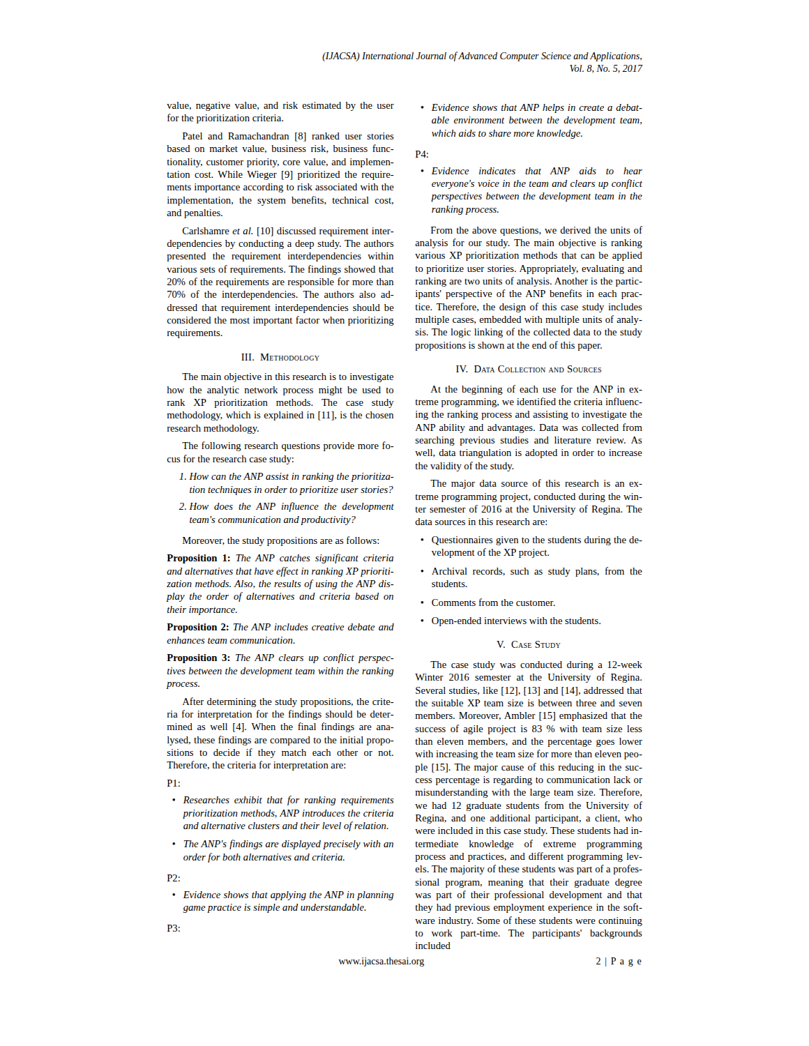(IJACSA) International Journal of Advanced Computer Science and Applications,
Vol. 8, No. 5, 2017
value, negative value, and risk estimated by the user for the prioritization criteria.
Patel and Ramachandran [8] ranked user stories based on market value, business risk, business functionality, customer priority, core value, and implementation cost. While Wieger [9] prioritized the requirements importance according to risk associated with the implementation, the system benefits, technical cost, and penalties.
Carlshamre et al. [10] discussed requirement interdependencies by conducting a deep study. The authors presented the requirement interdependencies within various sets of requirements. The findings showed that 20% of the requirements are responsible for more than 70% of the interdependencies. The authors also addressed that requirement interdependencies should be considered the most important factor when prioritizing requirements.
III. Methodology
The main objective in this research is to investigate how the analytic network process might be used to rank XP prioritization methods. The case study methodology, which is explained in [11], is the chosen research methodology.
The following research questions provide more focus for the research case study:
How can the ANP assist in ranking the prioritization techniques in order to prioritize user stories?
How does the ANP influence the development team's communication and productivity?
Moreover, the study propositions are as follows:
Proposition 1: The ANP catches significant criteria and alternatives that have effect in ranking XP prioritization methods. Also, the results of using the ANP display the order of alternatives and criteria based on their importance.
Proposition 2: The ANP includes creative debate and enhances team communication.
Proposition 3: The ANP clears up conflict perspectives between the development team within the ranking process.
After determining the study propositions, the criteria for interpretation for the findings should be determined as well [4]. When the final findings are analysed, these findings are compared to the initial propositions to decide if they match each other or not. Therefore, the criteria for interpretation are:
P1:
Researches exhibit that for ranking requirements prioritization methods, ANP introduces the criteria and alternative clusters and their level of relation.
The ANP's findings are displayed precisely with an order for both alternatives and criteria.
P2:
Evidence shows that applying the ANP in planning game practice is simple and understandable.
P3:
Evidence shows that ANP helps in create a debatable environment between the development team, which aids to share more knowledge.
P4:
Evidence indicates that ANP aids to hear everyone's voice in the team and clears up conflict perspectives between the development team in the ranking process.
From the above questions, we derived the units of analysis for our study. The main objective is ranking various XP prioritization methods that can be applied to prioritize user stories. Appropriately, evaluating and ranking are two units of analysis. Another is the participants' perspective of the ANP benefits in each practice. Therefore, the design of this case study includes multiple cases, embedded with multiple units of analysis. The logic linking of the collected data to the study propositions is shown at the end of this paper.
IV. Data Collection and Sources
At the beginning of each use for the ANP in extreme programming, we identified the criteria influencing the ranking process and assisting to investigate the ANP ability and advantages. Data was collected from searching previous studies and literature review. As well, data triangulation is adopted in order to increase the validity of the study.
The major data source of this research is an extreme programming project, conducted during the winter semester of 2016 at the University of Regina. The data sources in this research are:
Questionnaires given to the students during the development of the XP project.
Archival records, such as study plans, from the students.
Comments from the customer.
Open-ended interviews with the students.
V. Case Study
The case study was conducted during a 12-week Winter 2016 semester at the University of Regina. Several studies, like [12], [13] and [14], addressed that the suitable XP team size is between three and seven members. Moreover, Ambler [15] emphasized that the success of agile project is 83 % with team size less than eleven members, and the percentage goes lower with increasing the team size for more than eleven people [15]. The major cause of this reducing in the success percentage is regarding to communication lack or misunderstanding with the large team size. Therefore, we had 12 graduate students from the University of Regina, and one additional participant, a client, who were included in this case study. These students had intermediate knowledge of extreme programming process and practices, and different programming levels. The majority of these students was part of a professional program, meaning that their graduate degree was part of their professional development and that they had previous employment experience in the software industry. Some of these students were continuing to work part-time. The participants' backgrounds included
www.ijacsa.thesai.org 2 | P a g e